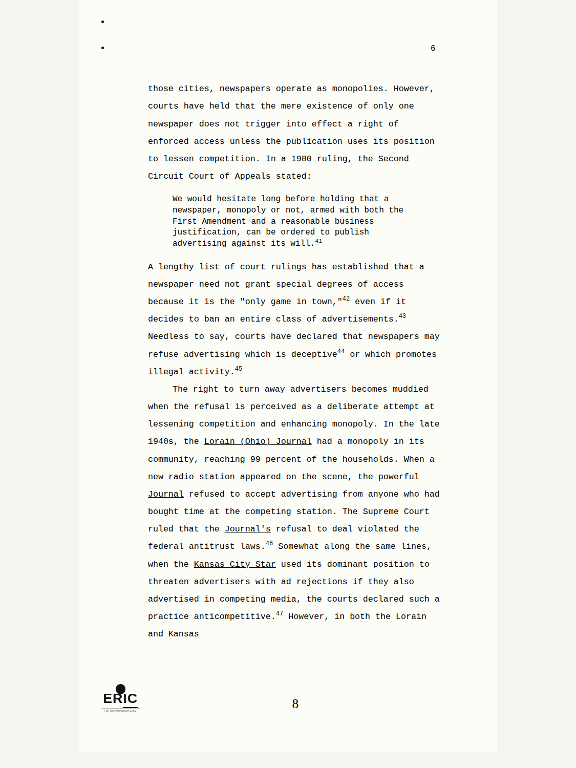6
those cities, newspapers operate as monopolies. However, courts have held that the mere existence of only one newspaper does not trigger into effect a right of enforced access unless the publication uses its position to lessen competition. In a 1980 ruling, the Second Circuit Court of Appeals stated:
We would hesitate long before holding that a newspaper, monopoly or not, armed with both the First Amendment and a reasonable business justification, can be ordered to publish advertising against its will.41
A lengthy list of court rulings has established that a newspaper need not grant special degrees of access because it is the "only game in town,"42 even if it decides to ban an entire class of advertisements.43 Needless to say, courts have declared that newspapers may refuse advertising which is deceptive44 or which promotes illegal activity.45
The right to turn away advertisers becomes muddied when the refusal is perceived as a deliberate attempt at lessening competition and enhancing monopoly. In the late 1940s, the Lorain (Ohio) Journal had a monopoly in its community, reaching 99 percent of the households. When a new radio station appeared on the scene, the powerful Journal refused to accept advertising from anyone who had bought time at the competing station. The Supreme Court ruled that the Journal's refusal to deal violated the federal antitrust laws.46 Somewhat along the same lines, when the Kansas City Star used its dominant position to threaten advertisers with ad rejections if they also advertised in competing media, the courts declared such a practice anticompetitive.47 However, in both the Lorain and Kansas
ERIC
Full Text Provided by ERIC
8